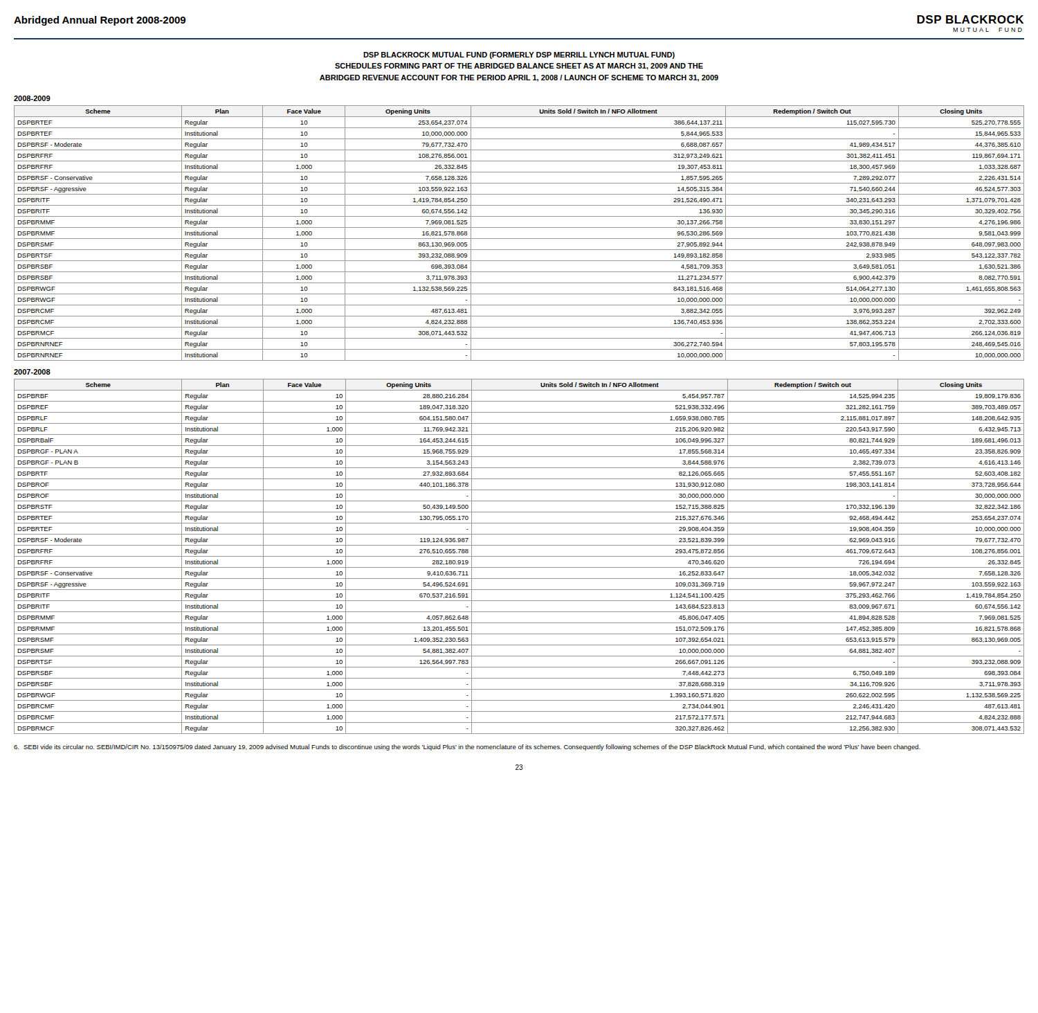Abridged Annual Report 2008-2009
DSP BLACKROCK
MUTUAL FUND
DSP BLACKROCK MUTUAL FUND (FORMERLY DSP MERRILL LYNCH MUTUAL FUND)
SCHEDULES FORMING PART OF THE ABRIDGED BALANCE SHEET AS AT MARCH 31, 2009 AND THE
ABRIDGED REVENUE ACCOUNT FOR THE PERIOD APRIL 1, 2008 / LAUNCH OF SCHEME TO MARCH 31, 2009
2008-2009
| Scheme | Plan | Face Value | Opening Units | Units Sold / Switch In / NFO Allotment | Redemption / Switch Out | Closing Units |
| --- | --- | --- | --- | --- | --- | --- |
| DSPBRTEF | Regular | 10 | 253,654,237.074 | 386,644,137.211 | 115,027,595.730 | 525,270,778.555 |
| DSPBRTEF | Institutional | 10 | 10,000,000.000 | 5,844,965.533 | - | 15,844,965.533 |
| DSPBRSF - Moderate | Regular | 10 | 79,677,732.470 | 6,688,087.657 | 41,989,434.517 | 44,376,385.610 |
| DSPBRFRF | Regular | 10 | 108,276,856.001 | 312,973,249.621 | 301,382,411.451 | 119,867,694.171 |
| DSPBRFRF | Institutional | 1,000 | 26,332.845 | 19,307,453.811 | 18,300,457.969 | 1,033,328.687 |
| DSPBRSF - Conservative | Regular | 10 | 7,658,128.326 | 1,857,595.265 | 7,289,292.077 | 2,226,431.514 |
| DSPBRSF - Aggressive | Regular | 10 | 103,559,922.163 | 14,505,315.384 | 71,540,660.244 | 46,524,577.303 |
| DSPBRITF | Regular | 10 | 1,419,784,854.250 | 291,526,490.471 | 340,231,643.293 | 1,371,079,701.428 |
| DSPBRITF | Institutional | 10 | 60,674,556.142 | 136.930 | 30,345,290.316 | 30,329,402.756 |
| DSPBRMMF | Regular | 1,000 | 7,969,081.525 | 30,137,266.758 | 33,830,151.297 | 4,276,196.986 |
| DSPBRMMF | Institutional | 1,000 | 16,821,578.868 | 96,530,286.569 | 103,770,821.438 | 9,581,043.999 |
| DSPBRSMF | Regular | 10 | 863,130,969.005 | 27,905,892.944 | 242,938,878.949 | 648,097,983.000 |
| DSPBRTSF | Regular | 10 | 393,232,088.909 | 149,893,182.858 | 2,933.985 | 543,122,337.782 |
| DSPBRSBF | Regular | 1,000 | 698,393.084 | 4,581,709.353 | 3,649,581.051 | 1,630,521.386 |
| DSPBRSBF | Institutional | 1,000 | 3,711,978.393 | 11,271,234.577 | 6,900,442.379 | 8,082,770.591 |
| DSPBRWGF | Regular | 10 | 1,132,538,569.225 | 843,181,516.468 | 514,064,277.130 | 1,461,655,808.563 |
| DSPBRWGF | Institutional | 10 | - | 10,000,000.000 | 10,000,000.000 | - |
| DSPBRCMF | Regular | 1,000 | 487,613.481 | 3,882,342.055 | 3,976,993.287 | 392,962.249 |
| DSPBRCMF | Institutional | 1,000 | 4,824,232.888 | 136,740,453.936 | 138,862,353.224 | 2,702,333.600 |
| DSPBRMCF | Regular | 10 | 308,071,443.532 | - | 41,947,406.713 | 266,124,036.819 |
| DSPBRNRNEF | Regular | 10 | - | 306,272,740.594 | 57,803,195.578 | 248,469,545.016 |
| DSPBRNRNEF | Institutional | 10 | - | 10,000,000.000 | - | 10,000,000.000 |
2007-2008
| Scheme | Plan | Face Value | Opening Units | Units Sold / Switch In / NFO Allotment | Redemption / Switch out | Closing Units |
| --- | --- | --- | --- | --- | --- | --- |
| DSPBRBF | Regular | 10 | 28,880,216.284 | 5,454,957.787 | 14,525,994.235 | 19,809,179.836 |
| DSPBREF | Regular | 10 | 189,047,318.320 | 521,938,332.496 | 321,282,161.759 | 389,703,489.057 |
| DSPBRLF | Regular | 10 | 604,151,580.047 | 1,659,938,080.785 | 2,115,881,017.897 | 148,208,642.935 |
| DSPBRLF | Institutional | 1,000 | 11,769,942.321 | 215,206,920.982 | 220,543,917.590 | 6,432,945.713 |
| DSPBRBalF | Regular | 10 | 164,453,244.615 | 106,049,996.327 | 80,821,744.929 | 189,681,496.013 |
| DSPBRGF - PLAN A | Regular | 10 | 15,968,755.929 | 17,855,568.314 | 10,465,497.334 | 23,358,826.909 |
| DSPBRGF - PLAN B | Regular | 10 | 3,154,563.243 | 3,844,588.976 | 2,382,739.073 | 4,616,413.146 |
| DSPBRTF | Regular | 10 | 27,932,893.684 | 82,126,065.665 | 57,455,551.167 | 52,603,408.182 |
| DSPBROF | Regular | 10 | 440,101,186.378 | 131,930,912.080 | 198,303,141.814 | 373,728,956.644 |
| DSPBROF | Institutional | 10 | - | 30,000,000.000 | - | 30,000,000.000 |
| DSPBRSTF | Regular | 10 | 50,439,149.500 | 152,715,388.825 | 170,332,196.139 | 32,822,342.186 |
| DSPBRTEF | Regular | 10 | 130,795,055.170 | 215,327,676.346 | 92,468,494.442 | 253,654,237.074 |
| DSPBRTEF | Institutional | 10 | - | 29,908,404.359 | 19,908,404.359 | 10,000,000.000 |
| DSPBRSF - Moderate | Regular | 10 | 119,124,936.987 | 23,521,839.399 | 62,969,043.916 | 79,677,732.470 |
| DSPBRFRF | Regular | 10 | 276,510,655.788 | 293,475,872.856 | 461,709,672.643 | 108,276,856.001 |
| DSPBRFRF | Institutional | 1,000 | 282,180.919 | 470,346.620 | 726,194.694 | 26,332.845 |
| DSPBRSF - Conservative | Regular | 10 | 9,410,636.711 | 16,252,833.647 | 18,005,342.032 | 7,658,128.326 |
| DSPBRSF - Aggressive | Regular | 10 | 54,496,524.691 | 109,031,369.719 | 59,967,972.247 | 103,559,922.163 |
| DSPBRITF | Regular | 10 | 670,537,216.591 | 1,124,541,100.425 | 375,293,462.766 | 1,419,784,854.250 |
| DSPBRITF | Institutional | 10 | - | 143,684,523.813 | 83,009,967.671 | 60,674,556.142 |
| DSPBRMMF | Regular | 1,000 | 4,057,862.648 | 45,806,047.405 | 41,894,828.528 | 7,969,081.525 |
| DSPBRMMF | Institutional | 1,000 | 13,201,455.501 | 151,072,509.176 | 147,452,385.809 | 16,821,578.868 |
| DSPBRSMF | Regular | 10 | 1,409,352,230.563 | 107,392,654.021 | 653,613,915.579 | 863,130,969.005 |
| DSPBRSMF | Institutional | 10 | 54,881,382.407 | 10,000,000.000 | 64,881,382.407 | - |
| DSPBRTSF | Regular | 10 | 126,564,997.783 | 266,667,091.126 | - | 393,232,088.909 |
| DSPBRSBF | Regular | 1,000 | - | 7,448,442.273 | 6,750,049.189 | 698,393.084 |
| DSPBRSBF | Institutional | 1,000 | - | 37,828,688.319 | 34,116,709.926 | 3,711,978.393 |
| DSPBRWGF | Regular | 10 | - | 1,393,160,571.820 | 260,622,002.595 | 1,132,538,569.225 |
| DSPBRCMF | Regular | 1,000 | - | 2,734,044.901 | 2,246,431.420 | 487,613.481 |
| DSPBRCMF | Institutional | 1,000 | - | 217,572,177.571 | 212,747,944.683 | 4,824,232.888 |
| DSPBRMCF | Regular | 10 | - | 320,327,826.462 | 12,256,382.930 | 308,071,443.532 |
6. SEBI vide its circular no. SEBI/IMD/CIR No. 13/150975/09 dated January 19, 2009 advised Mutual Funds to discontinue using the words 'Liquid Plus' in the nomenclature of its schemes. Consequently following schemes of the DSP BlackRock Mutual Fund, which contained the word 'Plus' have been changed.
23